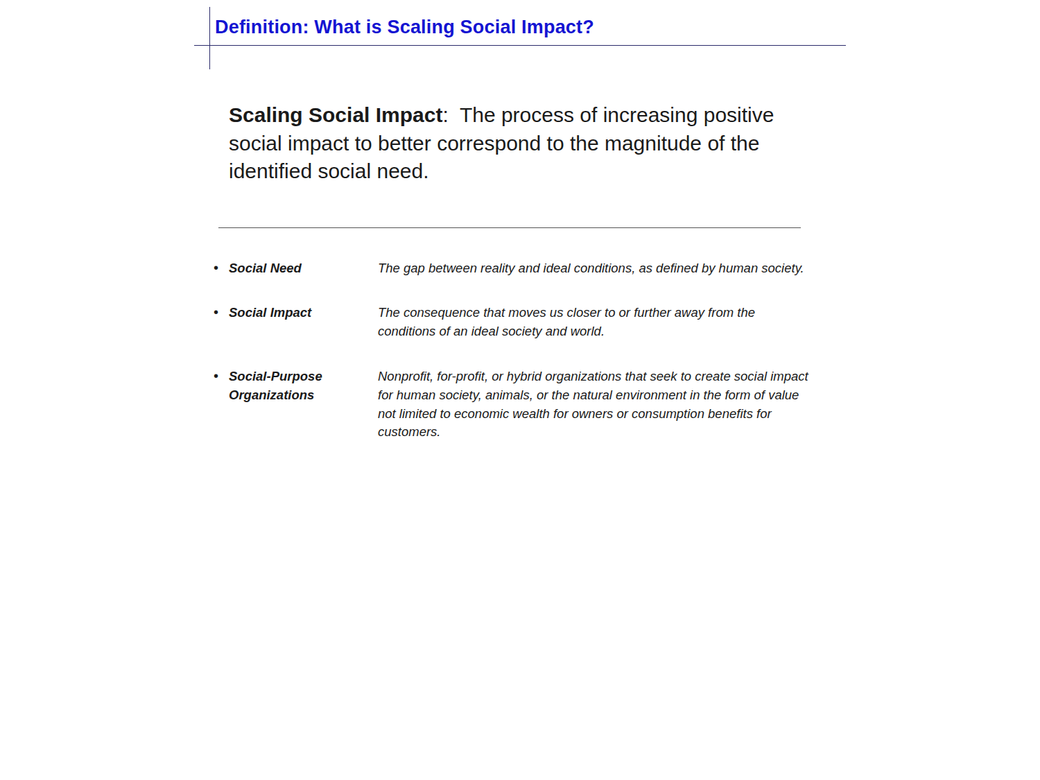Definition: What is Scaling Social Impact?
Scaling Social Impact: The process of increasing positive social impact to better correspond to the magnitude of the identified social need.
Social Need The gap between reality and ideal conditions, as defined by human society.
Social Impact The consequence that moves us closer to or further away from the conditions of an ideal society and world.
Social-Purpose Organizations Nonprofit, for-profit, or hybrid organizations that seek to create social impact for human society, animals, or the natural environment in the form of value not limited to economic wealth for owners or consumption benefits for customers.